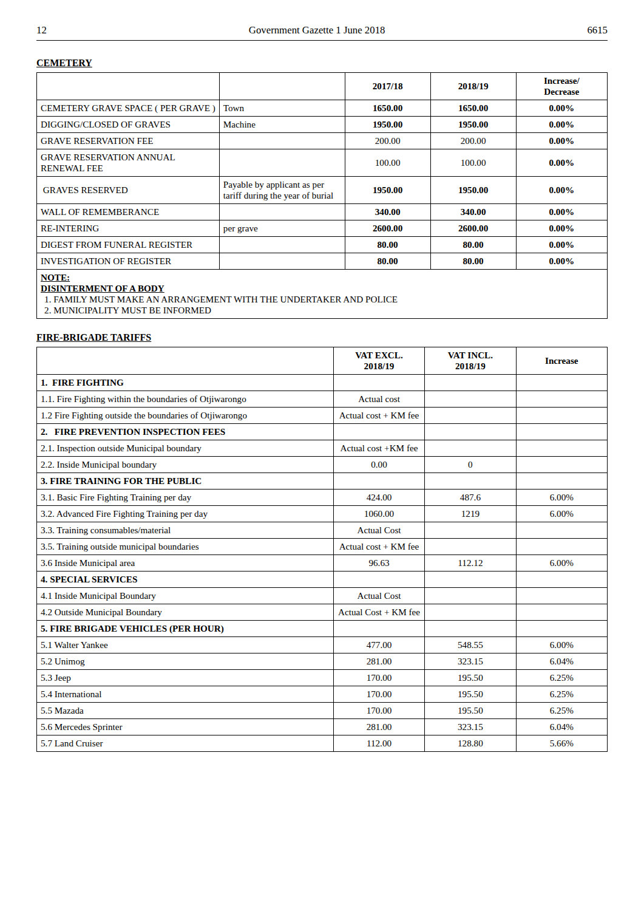12 Government Gazette 1 June 2018 6615
CEMETERY
| | | 2017/18 | 2018/19 | Increase/ Decrease |
| --- | --- | --- | --- | --- |
| CEMETERY GRAVE SPACE ( PER GRAVE ) | Town | 1650.00 | 1650.00 | 0.00% |
| DIGGING/CLOSED OF GRAVES | Machine | 1950.00 | 1950.00 | 0.00% |
| GRAVE RESERVATION FEE | | 200.00 | 200.00 | 0.00% |
| GRAVE RESERVATION ANNUAL RENEWAL FEE | | 100.00 | 100.00 | 0.00% |
| GRAVES RESERVED | Payable by applicant as per tariff during the year of burial | 1950.00 | 1950.00 | 0.00% |
| WALL OF REMEMBERANCE | | 340.00 | 340.00 | 0.00% |
| RE-INTERING | per grave | 2600.00 | 2600.00 | 0.00% |
| DIGEST FROM FUNERAL REGISTER | | 80.00 | 80.00 | 0.00% |
| INVESTIGATION OF REGISTER | | 80.00 | 80.00 | 0.00% |
| NOTE: DISINTERMENT OF A BODY FAMILY MUST MAKE AN ARRANGEMENT WITH THE UNDERTAKER AND POLICE MUNICIPALITY MUST BE INFORMED |
FIRE-BRIGADE TARIFFS
| | VAT EXCL. 2018/19 | VAT INCL. 2018/19 | Increase |
| --- | --- | --- | --- |
| 1. FIRE FIGHTING | | | |
| 1.1. Fire Fighting within the boundaries of Otjiwarongo | Actual cost | | |
| 1.2 Fire Fighting outside the boundaries of Otjiwarongo | Actual cost + KM fee | | |
| 2. FIRE PREVENTION INSPECTION FEES | | | |
| 2.1. Inspection outside Municipal boundary | Actual cost +KM fee | | |
| 2.2. Inside Municipal boundary | 0.00 | 0 | |
| 3. FIRE TRAINING FOR THE PUBLIC | | | |
| 3.1. Basic Fire Fighting Training per day | 424.00 | 487.6 | 6.00% |
| 3.2. Advanced Fire Fighting Training per day | 1060.00 | 1219 | 6.00% |
| 3.3. Training consumables/material | Actual Cost | | |
| 3.5. Training outside municipal boundaries | Actual cost + KM fee | | |
| 3.6 Inside Municipal area | 96.63 | 112.12 | 6.00% |
| 4. SPECIAL SERVICES | | | |
| 4.1 Inside Municipal Boundary | Actual Cost | | |
| 4.2 Outside Municipal Boundary | Actual Cost + KM fee | | |
| 5. FIRE BRIGADE VEHICLES (PER HOUR) | | | |
| 5.1 Walter Yankee | 477.00 | 548.55 | 6.00% |
| 5.2 Unimog | 281.00 | 323.15 | 6.04% |
| 5.3 Jeep | 170.00 | 195.50 | 6.25% |
| 5.4 International | 170.00 | 195.50 | 6.25% |
| 5.5 Mazada | 170.00 | 195.50 | 6.25% |
| 5.6 Mercedes Sprinter | 281.00 | 323.15 | 6.04% |
| 5.7 Land Cruiser | 112.00 | 128.80 | 5.66% |